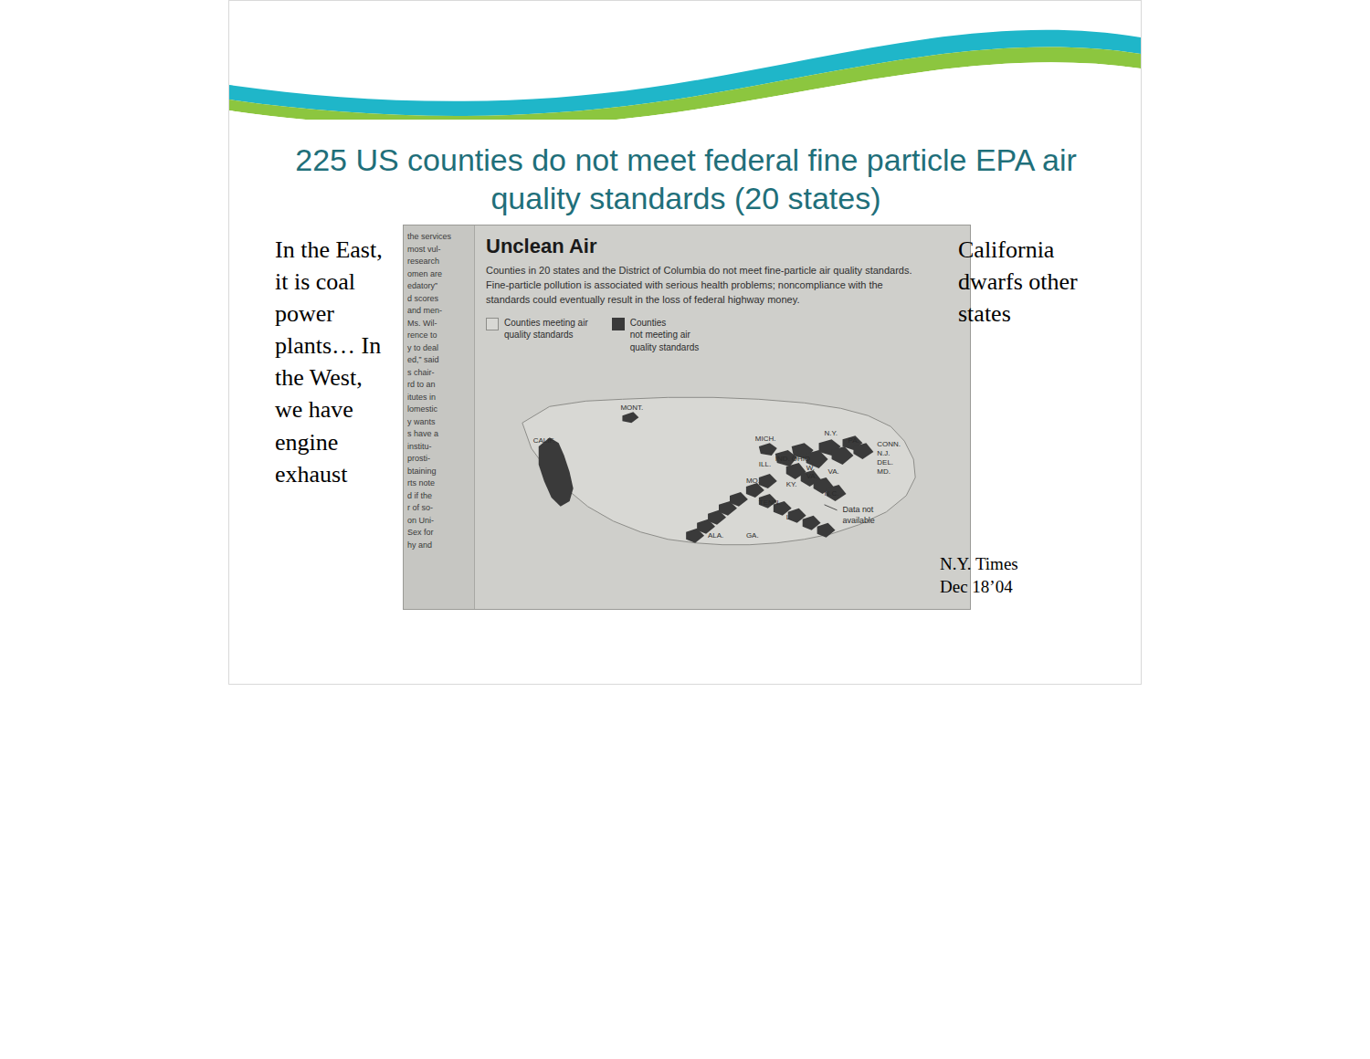225 US counties do not meet federal fine particle EPA air quality standards (20 states)
In the East, it is coal power plants… In the West, we have engine exhaust
the services most vul-
research
omen are
edatory”
d scores
and men-
Ms. Wil-
rence to
y to deal
ed,” said
s chair-
rd to an
itutes in
lomestic
y wants
s have a
institu-
prosti-
btaining
rts note
d if the
r of so-
on Uni-
Sex for
hy and
Unclean Air
Counties in 20 states and the District of Columbia do not meet fine-particle air quality standards. Fine-particle pollution is associated with serious health problems; noncompliance with the standards could eventually result in the loss of federal highway money.
Counties meeting air
quality standards
Counties
not meeting air
quality standards
MONT. CALIF. MICH. N.Y. PA. CONN. N.J. DEL. MD. IND. OHIO ILL. W.VA. VA. MO. KY. N.C. TENN. L ALA. GA. Data not available
California dwarfs other states
N.Y. Times
Dec 18’04